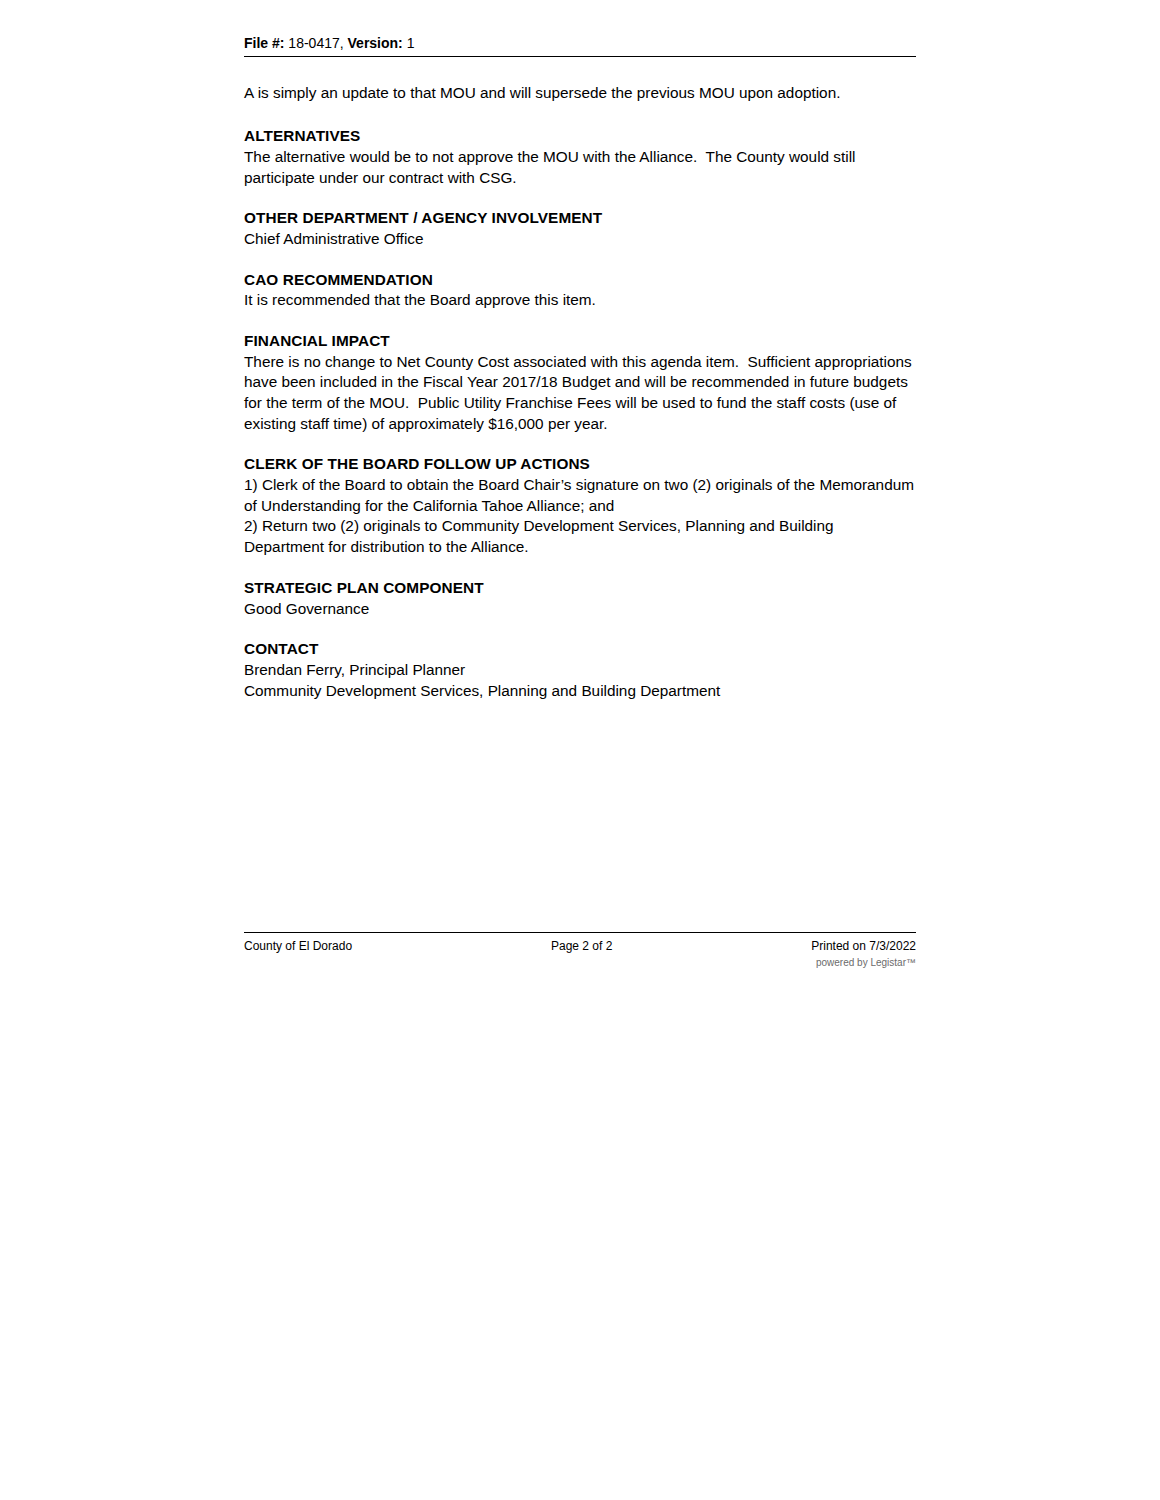File #: 18-0417, Version: 1
A is simply an update to that MOU and will supersede the previous MOU upon adoption.
Alternatives
The alternative would be to not approve the MOU with the Alliance. The County would still participate under our contract with CSG.
Other Department / Agency Involvement
Chief Administrative Office
CAO Recommendation
It is recommended that the Board approve this item.
Financial Impact
There is no change to Net County Cost associated with this agenda item. Sufficient appropriations have been included in the Fiscal Year 2017/18 Budget and will be recommended in future budgets for the term of the MOU. Public Utility Franchise Fees will be used to fund the staff costs (use of existing staff time) of approximately $16,000 per year.
Clerk of the Board Follow Up Actions
1) Clerk of the Board to obtain the Board Chair’s signature on two (2) originals of the Memorandum of Understanding for the California Tahoe Alliance; and
2) Return two (2) originals to Community Development Services, Planning and Building Department for distribution to the Alliance.
Strategic Plan Component
Good Governance
Contact
Brendan Ferry, Principal Planner
Community Development Services, Planning and Building Department
County of El Dorado
Page 2 of 2
Printed on 7/3/2022 powered by Legistar™